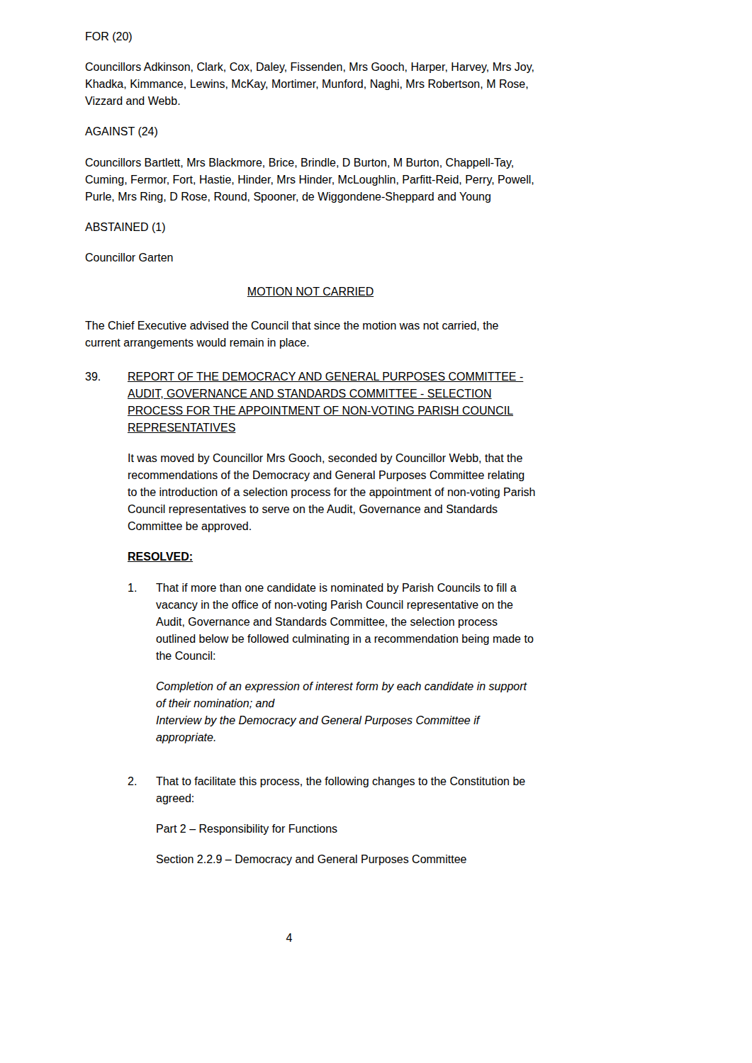FOR (20)
Councillors Adkinson, Clark, Cox, Daley, Fissenden, Mrs Gooch, Harper, Harvey, Mrs Joy, Khadka, Kimmance, Lewins, McKay, Mortimer, Munford, Naghi, Mrs Robertson, M Rose, Vizzard and Webb.
AGAINST (24)
Councillors Bartlett, Mrs Blackmore, Brice, Brindle, D Burton, M Burton, Chappell-Tay, Cuming, Fermor, Fort, Hastie, Hinder, Mrs Hinder, McLoughlin, Parfitt-Reid, Perry, Powell, Purle, Mrs Ring, D Rose, Round, Spooner, de Wiggondene-Sheppard and Young
ABSTAINED (1)
Councillor Garten
MOTION NOT CARRIED
The Chief Executive advised the Council that since the motion was not carried, the current arrangements would remain in place.
39.
REPORT OF THE DEMOCRACY AND GENERAL PURPOSES COMMITTEE - AUDIT, GOVERNANCE AND STANDARDS COMMITTEE - SELECTION PROCESS FOR THE APPOINTMENT OF NON-VOTING PARISH COUNCIL REPRESENTATIVES
It was moved by Councillor Mrs Gooch, seconded by Councillor Webb, that the recommendations of the Democracy and General Purposes Committee relating to the introduction of a selection process for the appointment of non-voting Parish Council representatives to serve on the Audit, Governance and Standards Committee be approved.
RESOLVED:
1.
That if more than one candidate is nominated by Parish Councils to fill a vacancy in the office of non-voting Parish Council representative on the Audit, Governance and Standards Committee, the selection process outlined below be followed culminating in a recommendation being made to the Council:
Completion of an expression of interest form by each candidate in support of their nomination; and
Interview by the Democracy and General Purposes Committee if appropriate.
2.
That to facilitate this process, the following changes to the Constitution be agreed:
Part 2 – Responsibility for Functions
Section 2.2.9 – Democracy and General Purposes Committee
4